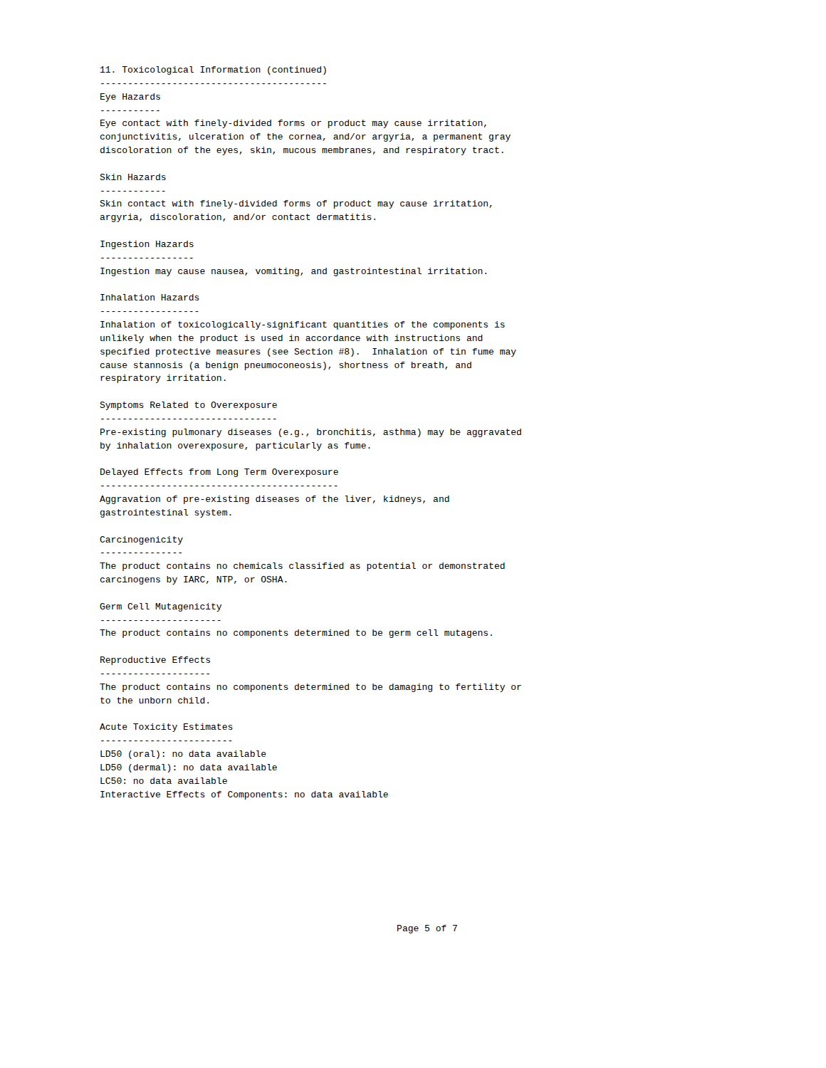11. Toxicological Information (continued)
-----------------------------------------
Eye Hazards
-----------
Eye contact with finely-divided forms or product may cause irritation,
conjunctivitis, ulceration of the cornea, and/or argyria, a permanent gray
discoloration of the eyes, skin, mucous membranes, and respiratory tract.

Skin Hazards
------------
Skin contact with finely-divided forms of product may cause irritation,
argyria, discoloration, and/or contact dermatitis.

Ingestion Hazards
-----------------
Ingestion may cause nausea, vomiting, and gastrointestinal irritation.

Inhalation Hazards
------------------
Inhalation of toxicologically-significant quantities of the components is
unlikely when the product is used in accordance with instructions and
specified protective measures (see Section #8).  Inhalation of tin fume may
cause stannosis (a benign pneumoconeosis), shortness of breath, and
respiratory irritation.

Symptoms Related to Overexposure
--------------------------------
Pre-existing pulmonary diseases (e.g., bronchitis, asthma) may be aggravated
by inhalation overexposure, particularly as fume.

Delayed Effects from Long Term Overexposure
-------------------------------------------
Aggravation of pre-existing diseases of the liver, kidneys, and
gastrointestinal system.

Carcinogenicity
---------------
The product contains no chemicals classified as potential or demonstrated
carcinogens by IARC, NTP, or OSHA.

Germ Cell Mutagenicity
----------------------
The product contains no components determined to be germ cell mutagens.

Reproductive Effects
--------------------
The product contains no components determined to be damaging to fertility or
to the unborn child.

Acute Toxicity Estimates
------------------------
LD50 (oral): no data available
LD50 (dermal): no data available
LC50: no data available
Interactive Effects of Components: no data available
Page 5 of 7